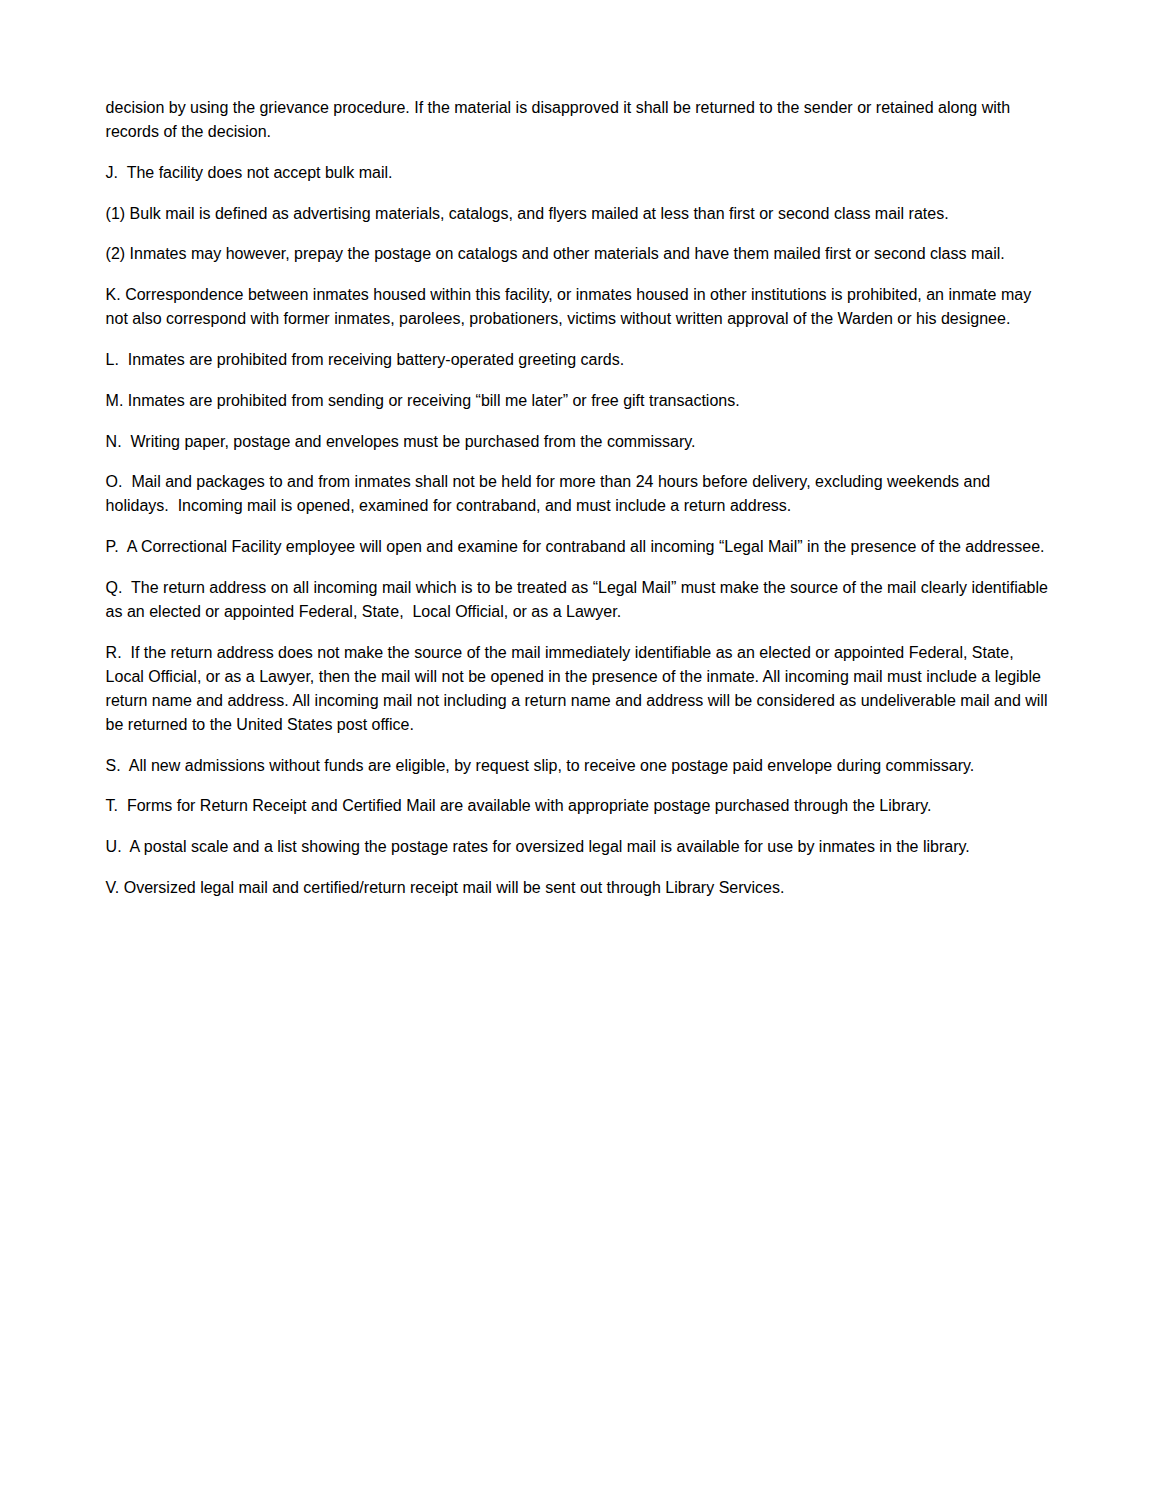decision by using the grievance procedure. If the material is disapproved it shall be returned to the sender or retained along with records of the decision.
J. The facility does not accept bulk mail.
(1) Bulk mail is defined as advertising materials, catalogs, and flyers mailed at less than first or second class mail rates.
(2) Inmates may however, prepay the postage on catalogs and other materials and have them mailed first or second class mail.
K. Correspondence between inmates housed within this facility, or inmates housed in other institutions is prohibited, an inmate may not also correspond with former inmates, parolees, probationers, victims without written approval of the Warden or his designee.
L. Inmates are prohibited from receiving battery-operated greeting cards.
M. Inmates are prohibited from sending or receiving “bill me later” or free gift transactions.
N. Writing paper, postage and envelopes must be purchased from the commissary.
O. Mail and packages to and from inmates shall not be held for more than 24 hours before delivery, excluding weekends and holidays. Incoming mail is opened, examined for contraband, and must include a return address.
P. A Correctional Facility employee will open and examine for contraband all incoming “Legal Mail” in the presence of the addressee.
Q. The return address on all incoming mail which is to be treated as “Legal Mail” must make the source of the mail clearly identifiable as an elected or appointed Federal, State, Local Official, or as a Lawyer.
R. If the return address does not make the source of the mail immediately identifiable as an elected or appointed Federal, State, Local Official, or as a Lawyer, then the mail will not be opened in the presence of the inmate. All incoming mail must include a legible return name and address. All incoming mail not including a return name and address will be considered as undeliverable mail and will be returned to the United States post office.
S. All new admissions without funds are eligible, by request slip, to receive one postage paid envelope during commissary.
T. Forms for Return Receipt and Certified Mail are available with appropriate postage purchased through the Library.
U. A postal scale and a list showing the postage rates for oversized legal mail is available for use by inmates in the library.
V. Oversized legal mail and certified/return receipt mail will be sent out through Library Services.